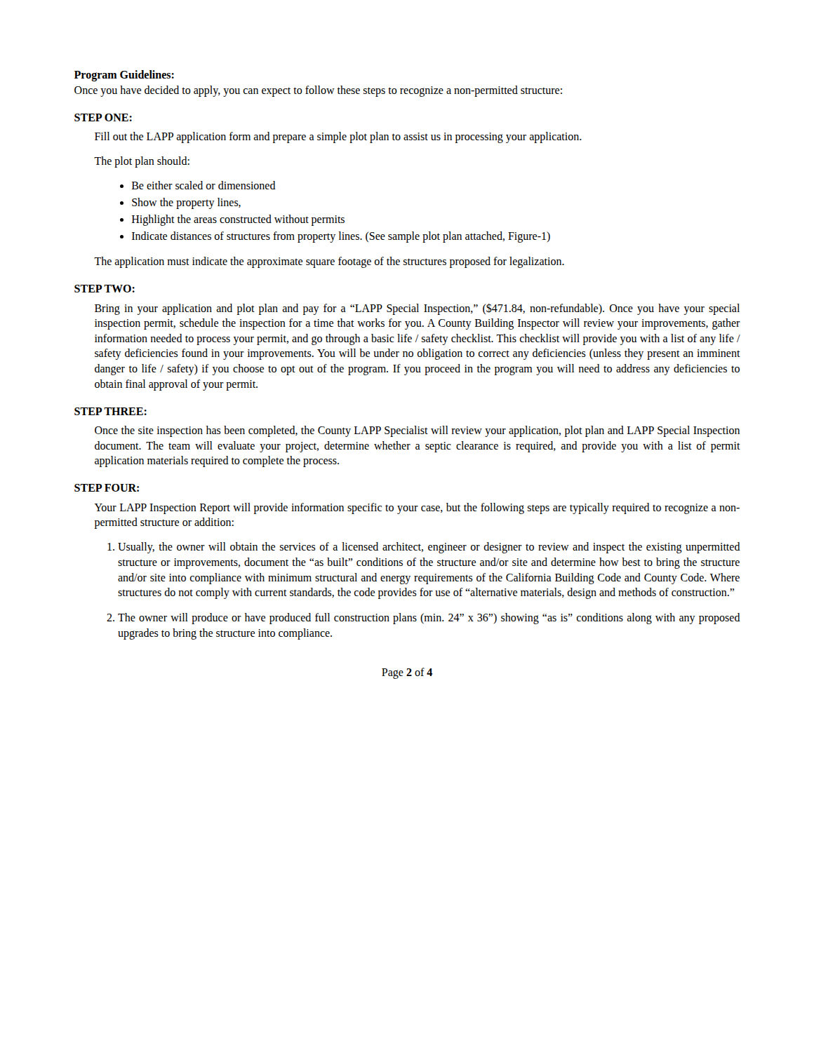Program Guidelines:
Once you have decided to apply, you can expect to follow these steps to recognize a non-permitted structure:
STEP ONE:
Fill out the LAPP application form and prepare a simple plot plan to assist us in processing your application.
The plot plan should:
Be either scaled or dimensioned
Show the property lines,
Highlight the areas constructed without permits
Indicate distances of structures from property lines. (See sample plot plan attached, Figure-1)
The application must indicate the approximate square footage of the structures proposed for legalization.
STEP TWO:
Bring in your application and plot plan and pay for a “LAPP Special Inspection,” ($471.84, non-refundable). Once you have your special inspection permit, schedule the inspection for a time that works for you. A County Building Inspector will review your improvements, gather information needed to process your permit, and go through a basic life / safety checklist. This checklist will provide you with a list of any life / safety deficiencies found in your improvements. You will be under no obligation to correct any deficiencies (unless they present an imminent danger to life / safety) if you choose to opt out of the program. If you proceed in the program you will need to address any deficiencies to obtain final approval of your permit.
STEP THREE:
Once the site inspection has been completed, the County LAPP Specialist will review your application, plot plan and LAPP Special Inspection document. The team will evaluate your project, determine whether a septic clearance is required, and provide you with a list of permit application materials required to complete the process.
STEP FOUR:
Your LAPP Inspection Report will provide information specific to your case, but the following steps are typically required to recognize a non-permitted structure or addition:
Usually, the owner will obtain the services of a licensed architect, engineer or designer to review and inspect the existing unpermitted structure or improvements, document the “as built” conditions of the structure and/or site and determine how best to bring the structure and/or site into compliance with minimum structural and energy requirements of the California Building Code and County Code. Where structures do not comply with current standards, the code provides for use of “alternative materials, design and methods of construction.”
The owner will produce or have produced full construction plans (min. 24” x 36”) showing “as is” conditions along with any proposed upgrades to bring the structure into compliance.
Page 2 of 4